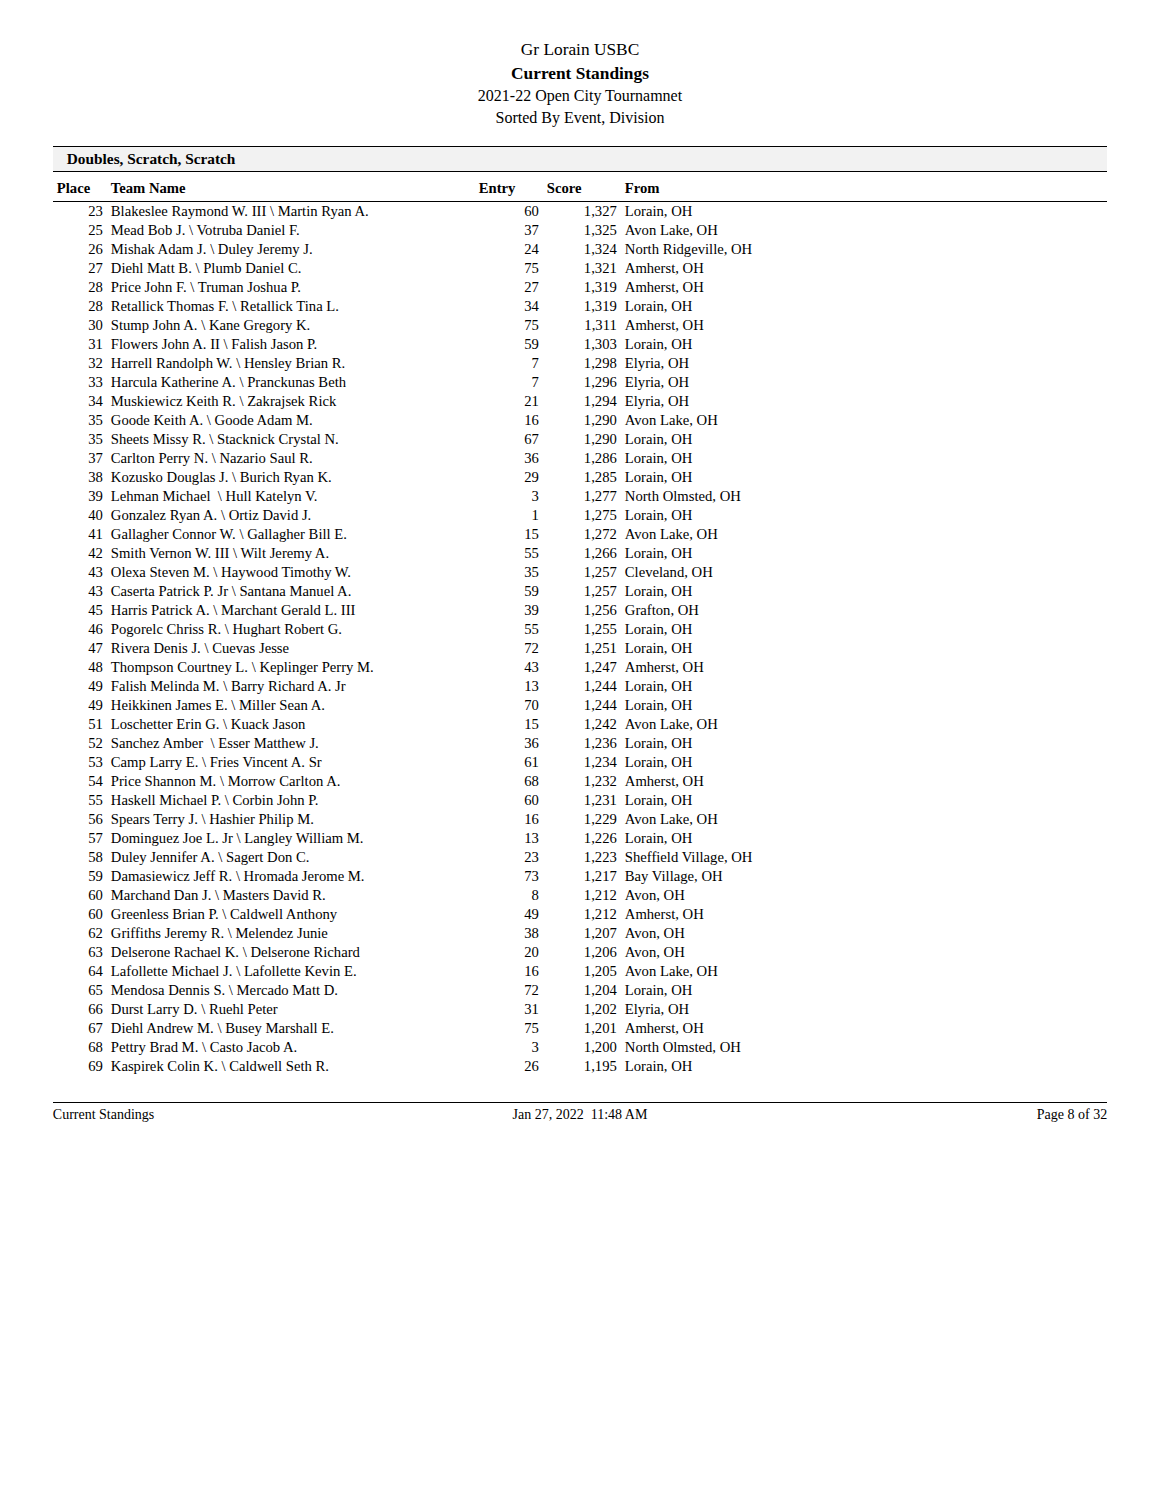Gr Lorain USBC
Current Standings
2021-22 Open City Tournamnet
Sorted By Event, Division
Doubles, Scratch, Scratch
| Place | Team Name | Entry | Score | From |
| --- | --- | --- | --- | --- |
| 23 | Blakeslee Raymond W. III \ Martin Ryan A. | 60 | 1,327 | Lorain, OH |
| 25 | Mead Bob J. \ Votruba Daniel F. | 37 | 1,325 | Avon Lake, OH |
| 26 | Mishak Adam J. \ Duley Jeremy J. | 24 | 1,324 | North Ridgeville, OH |
| 27 | Diehl Matt B. \ Plumb Daniel C. | 75 | 1,321 | Amherst, OH |
| 28 | Price John F. \ Truman Joshua P. | 27 | 1,319 | Amherst, OH |
| 28 | Retallick Thomas F. \ Retallick Tina L. | 34 | 1,319 | Lorain, OH |
| 30 | Stump John A. \ Kane Gregory K. | 75 | 1,311 | Amherst, OH |
| 31 | Flowers John A. II \ Falish Jason P. | 59 | 1,303 | Lorain, OH |
| 32 | Harrell Randolph W. \ Hensley Brian R. | 7 | 1,298 | Elyria, OH |
| 33 | Harcula Katherine A. \ Pranckunas Beth | 7 | 1,296 | Elyria, OH |
| 34 | Muskiewicz Keith R. \ Zakrajsek Rick | 21 | 1,294 | Elyria, OH |
| 35 | Goode Keith A. \ Goode Adam M. | 16 | 1,290 | Avon Lake, OH |
| 35 | Sheets Missy R. \ Stacknick Crystal N. | 67 | 1,290 | Lorain, OH |
| 37 | Carlton Perry N. \ Nazario Saul R. | 36 | 1,286 | Lorain, OH |
| 38 | Kozusko Douglas J. \ Burich Ryan K. | 29 | 1,285 | Lorain, OH |
| 39 | Lehman Michael \ Hull Katelyn V. | 3 | 1,277 | North Olmsted, OH |
| 40 | Gonzalez Ryan A. \ Ortiz David J. | 1 | 1,275 | Lorain, OH |
| 41 | Gallagher Connor W. \ Gallagher Bill E. | 15 | 1,272 | Avon Lake, OH |
| 42 | Smith Vernon W. III \ Wilt Jeremy A. | 55 | 1,266 | Lorain, OH |
| 43 | Olexa Steven M. \ Haywood Timothy W. | 35 | 1,257 | Cleveland, OH |
| 43 | Caserta Patrick P. Jr \ Santana Manuel A. | 59 | 1,257 | Lorain, OH |
| 45 | Harris Patrick A. \ Marchant Gerald L. III | 39 | 1,256 | Grafton, OH |
| 46 | Pogorelc Chriss R. \ Hughart Robert G. | 55 | 1,255 | Lorain, OH |
| 47 | Rivera Denis J. \ Cuevas Jesse | 72 | 1,251 | Lorain, OH |
| 48 | Thompson Courtney L. \ Keplinger Perry M. | 43 | 1,247 | Amherst, OH |
| 49 | Falish Melinda M. \ Barry Richard A. Jr | 13 | 1,244 | Lorain, OH |
| 49 | Heikkinen James E. \ Miller Sean A. | 70 | 1,244 | Lorain, OH |
| 51 | Loschetter Erin G. \ Kuack Jason | 15 | 1,242 | Avon Lake, OH |
| 52 | Sanchez Amber \ Esser Matthew J. | 36 | 1,236 | Lorain, OH |
| 53 | Camp Larry E. \ Fries Vincent A. Sr | 61 | 1,234 | Lorain, OH |
| 54 | Price Shannon M. \ Morrow Carlton A. | 68 | 1,232 | Amherst, OH |
| 55 | Haskell Michael P. \ Corbin John P. | 60 | 1,231 | Lorain, OH |
| 56 | Spears Terry J. \ Hashier Philip M. | 16 | 1,229 | Avon Lake, OH |
| 57 | Dominguez Joe L. Jr \ Langley William M. | 13 | 1,226 | Lorain, OH |
| 58 | Duley Jennifer A. \ Sagert Don C. | 23 | 1,223 | Sheffield Village, OH |
| 59 | Damasiewicz Jeff R. \ Hromada Jerome M. | 73 | 1,217 | Bay Village, OH |
| 60 | Marchand Dan J. \ Masters David R. | 8 | 1,212 | Avon, OH |
| 60 | Greenless Brian P. \ Caldwell Anthony | 49 | 1,212 | Amherst, OH |
| 62 | Griffiths Jeremy R. \ Melendez Junie | 38 | 1,207 | Avon, OH |
| 63 | Delserone Rachael K. \ Delserone Richard | 20 | 1,206 | Avon, OH |
| 64 | Lafollette Michael J. \ Lafollette Kevin E. | 16 | 1,205 | Avon Lake, OH |
| 65 | Mendosa Dennis S. \ Mercado Matt D. | 72 | 1,204 | Lorain, OH |
| 66 | Durst Larry D. \ Ruehl Peter | 31 | 1,202 | Elyria, OH |
| 67 | Diehl Andrew M. \ Busey Marshall E. | 75 | 1,201 | Amherst, OH |
| 68 | Pettry Brad M. \ Casto Jacob A. | 3 | 1,200 | North Olmsted, OH |
| 69 | Kaspirek Colin K. \ Caldwell Seth R. | 26 | 1,195 | Lorain, OH |
Current Standings
Jan 27, 2022 11:48 AM
Page 8 of 32